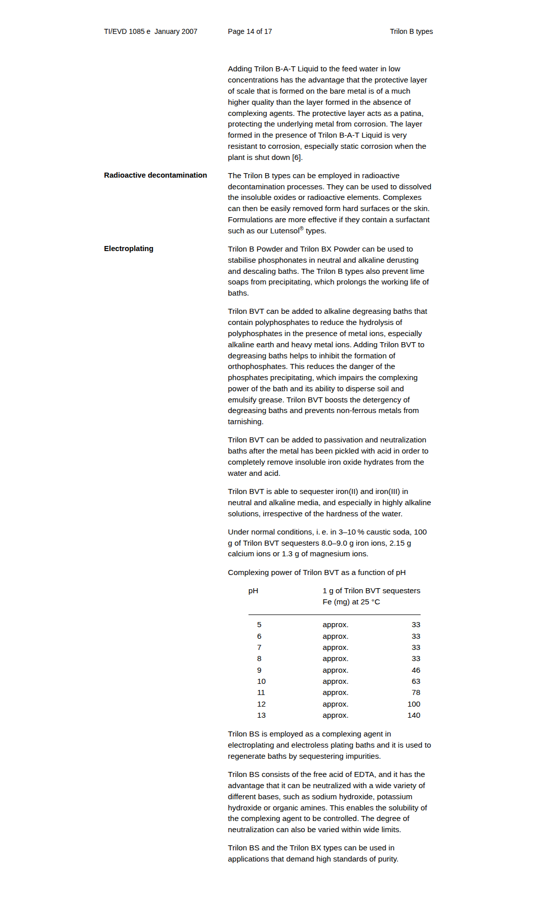TI/EVD 1085 e January 2007
Page 14 of 17
Trilon B types
Adding Trilon B-A-T Liquid to the feed water in low concentrations has the advantage that the protective layer of scale that is formed on the bare metal is of a much higher quality than the layer formed in the absence of complexing agents. The protective layer acts as a patina, protecting the underlying metal from corrosion. The layer formed in the presence of Trilon B-A-T Liquid is very resistant to corrosion, especially static corrosion when the plant is shut down [6].
Radioactive decontamination
The Trilon B types can be employed in radioactive decontamination processes. They can be used to dissolved the insoluble oxides or radioactive elements. Complexes can then be easily removed form hard surfaces or the skin. Formulations are more effective if they contain a surfactant such as our Lutensol® types.
Electroplating
Trilon B Powder and Trilon BX Powder can be used to stabilise phosphonates in neutral and alkaline derusting and descaling baths. The Trilon B types also prevent lime soaps from precipitating, which prolongs the working life of baths.
Trilon BVT can be added to alkaline degreasing baths that contain polyphosphates to reduce the hydrolysis of polyphosphates in the presence of metal ions, especially alkaline earth and heavy metal ions. Adding Trilon BVT to degreasing baths helps to inhibit the formation of orthophosphates. This reduces the danger of the phosphates precipitating, which impairs the complexing power of the bath and its ability to disperse soil and emulsify grease. Trilon BVT boosts the detergency of degreasing baths and prevents non-ferrous metals from tarnishing.
Trilon BVT can be added to passivation and neutralization baths after the metal has been pickled with acid in order to completely remove insoluble iron oxide hydrates from the water and acid.
Trilon BVT is able to sequester iron(II) and iron(III) in neutral and alkaline media, and especially in highly alkaline solutions, irrespective of the hardness of the water.
Under normal conditions, i. e. in 3–10 % caustic soda, 100 g of Trilon BVT sequesters 8.0–9.0 g iron ions, 2.15 g calcium ions or 1.3 g of magnesium ions.
Complexing power of Trilon BVT as a function of pH
| pH | 1 g of Trilon BVT sequesters Fe (mg) at 25 °C |
| --- | --- |
| 5 | approx. | 33 |
| 6 | approx. | 33 |
| 7 | approx. | 33 |
| 8 | approx. | 33 |
| 9 | approx. | 46 |
| 10 | approx. | 63 |
| 11 | approx. | 78 |
| 12 | approx. | 100 |
| 13 | approx. | 140 |
Trilon BS is employed as a complexing agent in electroplating and electroless plating baths and it is used to regenerate baths by sequestering impurities.
Trilon BS consists of the free acid of EDTA, and it has the advantage that it can be neutralized with a wide variety of different bases, such as sodium hydroxide, potassium hydroxide or organic amines. This enables the solubility of the complexing agent to be controlled. The degree of neutralization can also be varied within wide limits.
Trilon BS and the Trilon BX types can be used in applications that demand high standards of purity.